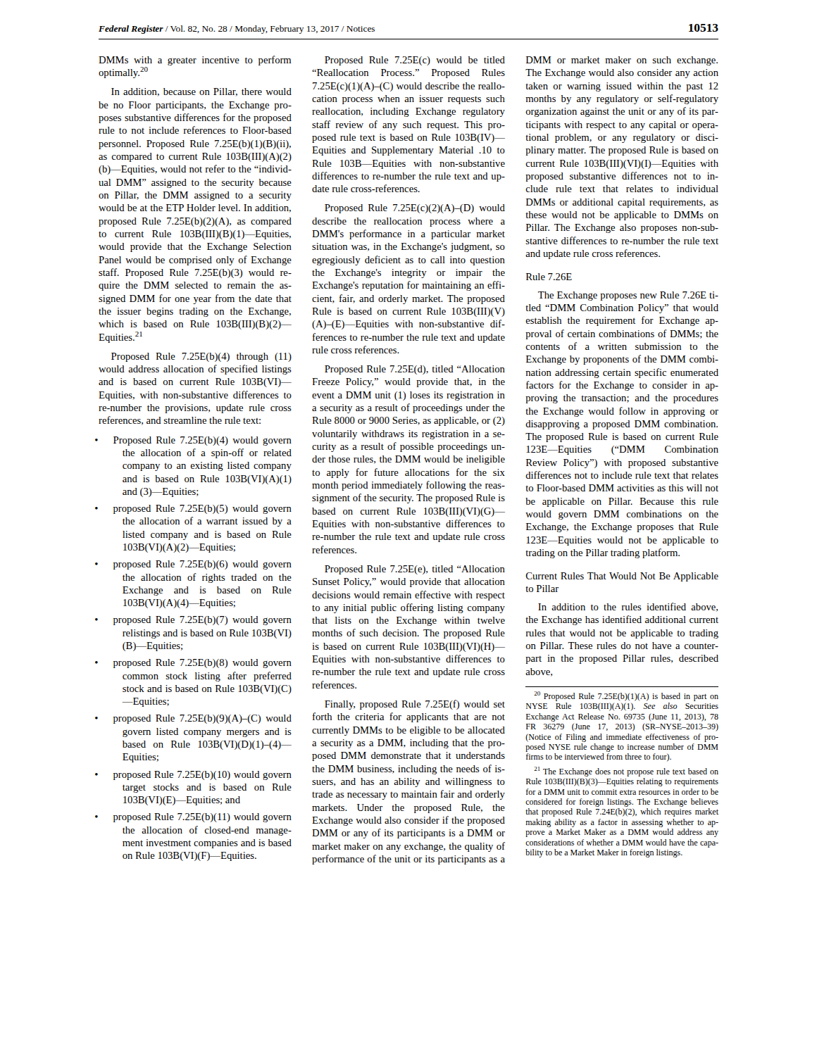Federal Register / Vol. 82, No. 28 / Monday, February 13, 2017 / Notices
10513
DMMs with a greater incentive to perform optimally.20
In addition, because on Pillar, there would be no Floor participants, the Exchange proposes substantive differences for the proposed rule to not include references to Floor-based personnel. Proposed Rule 7.25E(b)(1)(B)(ii), as compared to current Rule 103B(III)(A)(2)(b)—Equities, would not refer to the “individual DMM” assigned to the security because on Pillar, the DMM assigned to a security would be at the ETP Holder level. In addition, proposed Rule 7.25E(b)(2)(A), as compared to current Rule 103B(III)(B)(1)—Equities, would provide that the Exchange Selection Panel would be comprised only of Exchange staff. Proposed Rule 7.25E(b)(3) would require the DMM selected to remain the assigned DMM for one year from the date that the issuer begins trading on the Exchange, which is based on Rule 103B(III)(B)(2)—Equities.21
Proposed Rule 7.25E(b)(4) through (11) would address allocation of specified listings and is based on current Rule 103B(VI)—Equities, with non-substantive differences to re-number the provisions, update rule cross references, and streamline the rule text:
Proposed Rule 7.25E(b)(4) would govern the allocation of a spin-off or related company to an existing listed company and is based on Rule 103B(VI)(A)(1) and (3)—Equities;
proposed Rule 7.25E(b)(5) would govern the allocation of a warrant issued by a listed company and is based on Rule 103B(VI)(A)(2)—Equities;
proposed Rule 7.25E(b)(6) would govern the allocation of rights traded on the Exchange and is based on Rule 103B(VI)(A)(4)—Equities;
proposed Rule 7.25E(b)(7) would govern relistings and is based on Rule 103B(VI)(B)—Equities;
proposed Rule 7.25E(b)(8) would govern common stock listing after preferred stock and is based on Rule 103B(VI)(C)—Equities;
proposed Rule 7.25E(b)(9)(A)–(C) would govern listed company mergers and is based on Rule 103B(VI)(D)(1)–(4)—Equities;
proposed Rule 7.25E(b)(10) would govern target stocks and is based on Rule 103B(VI)(E)—Equities; and
proposed Rule 7.25E(b)(11) would govern the allocation of closed-end management investment companies and is based on Rule 103B(VI)(F)—Equities.
Proposed Rule 7.25E(c) would be titled “Reallocation Process.” Proposed Rules 7.25E(c)(1)(A)–(C) would describe the reallocation process when an issuer requests such reallocation, including Exchange regulatory staff review of any such request. This proposed rule text is based on Rule 103B(IV)—Equities and Supplementary Material .10 to Rule 103B—Equities with non-substantive differences to re-number the rule text and update rule cross-references.
Proposed Rule 7.25E(c)(2)(A)–(D) would describe the reallocation process where a DMM's performance in a particular market situation was, in the Exchange's judgment, so egregiously deficient as to call into question the Exchange's integrity or impair the Exchange's reputation for maintaining an efficient, fair, and orderly market. The proposed Rule is based on current Rule 103B(III)(V)(A)–(E)—Equities with non-substantive differences to re-number the rule text and update rule cross references.
Proposed Rule 7.25E(d), titled “Allocation Freeze Policy,” would provide that, in the event a DMM unit (1) loses its registration in a security as a result of proceedings under the Rule 8000 or 9000 Series, as applicable, or (2) voluntarily withdraws its registration in a security as a result of possible proceedings under those rules, the DMM would be ineligible to apply for future allocations for the six month period immediately following the reassignment of the security. The proposed Rule is based on current Rule 103B(III)(VI)(G)—Equities with non-substantive differences to re-number the rule text and update rule cross references.
Proposed Rule 7.25E(e), titled “Allocation Sunset Policy,” would provide that allocation decisions would remain effective with respect to any initial public offering listing company that lists on the Exchange within twelve months of such decision. The proposed Rule is based on current Rule 103B(III)(VI)(H)—Equities with non-substantive differences to re-number the rule text and update rule cross references.
Finally, proposed Rule 7.25E(f) would set forth the criteria for applicants that are not currently DMMs to be eligible to be allocated a security as a DMM, including that the proposed DMM demonstrate that it understands the DMM business, including the needs of issuers, and has an ability and willingness to trade as necessary to maintain fair and orderly markets. Under the proposed Rule, the Exchange would also consider if the proposed DMM or any of its participants is a DMM or market maker on any exchange, the quality of performance of the unit or its participants as a DMM or market maker on such exchange. The Exchange would also consider any action taken or warning issued within the past 12 months by any regulatory or self-regulatory organization against the unit or any of its participants with respect to any capital or operational problem, or any regulatory or disciplinary matter. The proposed Rule is based on current Rule 103B(III)(VI)(I)—Equities with proposed substantive differences not to include rule text that relates to individual DMMs or additional capital requirements, as these would not be applicable to DMMs on Pillar. The Exchange also proposes non-substantive differences to re-number the rule text and update rule cross references.
Rule 7.26E
The Exchange proposes new Rule 7.26E titled “DMM Combination Policy” that would establish the requirement for Exchange approval of certain combinations of DMMs; the contents of a written submission to the Exchange by proponents of the DMM combination addressing certain specific enumerated factors for the Exchange to consider in approving the transaction; and the procedures the Exchange would follow in approving or disapproving a proposed DMM combination. The proposed Rule is based on current Rule 123E—Equities (“DMM Combination Review Policy”) with proposed substantive differences not to include rule text that relates to Floor-based DMM activities as this will not be applicable on Pillar. Because this rule would govern DMM combinations on the Exchange, the Exchange proposes that Rule 123E—Equities would not be applicable to trading on the Pillar trading platform.
Current Rules That Would Not Be Applicable to Pillar
In addition to the rules identified above, the Exchange has identified additional current rules that would not be applicable to trading on Pillar. These rules do not have a counterpart in the proposed Pillar rules, described above,
20 Proposed Rule 7.25E(b)(1)(A) is based in part on NYSE Rule 103B(III)(A)(1). See also Securities Exchange Act Release No. 69735 (June 11, 2013), 78 FR 36279 (June 17, 2013) (SR–NYSE–2013–39) (Notice of Filing and immediate effectiveness of proposed NYSE rule change to increase number of DMM firms to be interviewed from three to four).
21 The Exchange does not propose rule text based on Rule 103B(III)(B)(3)—Equities relating to requirements for a DMM unit to commit extra resources in order to be considered for foreign listings. The Exchange believes that proposed Rule 7.24E(b)(2), which requires market making ability as a factor in assessing whether to approve a Market Maker as a DMM would address any considerations of whether a DMM would have the capability to be a Market Maker in foreign listings.